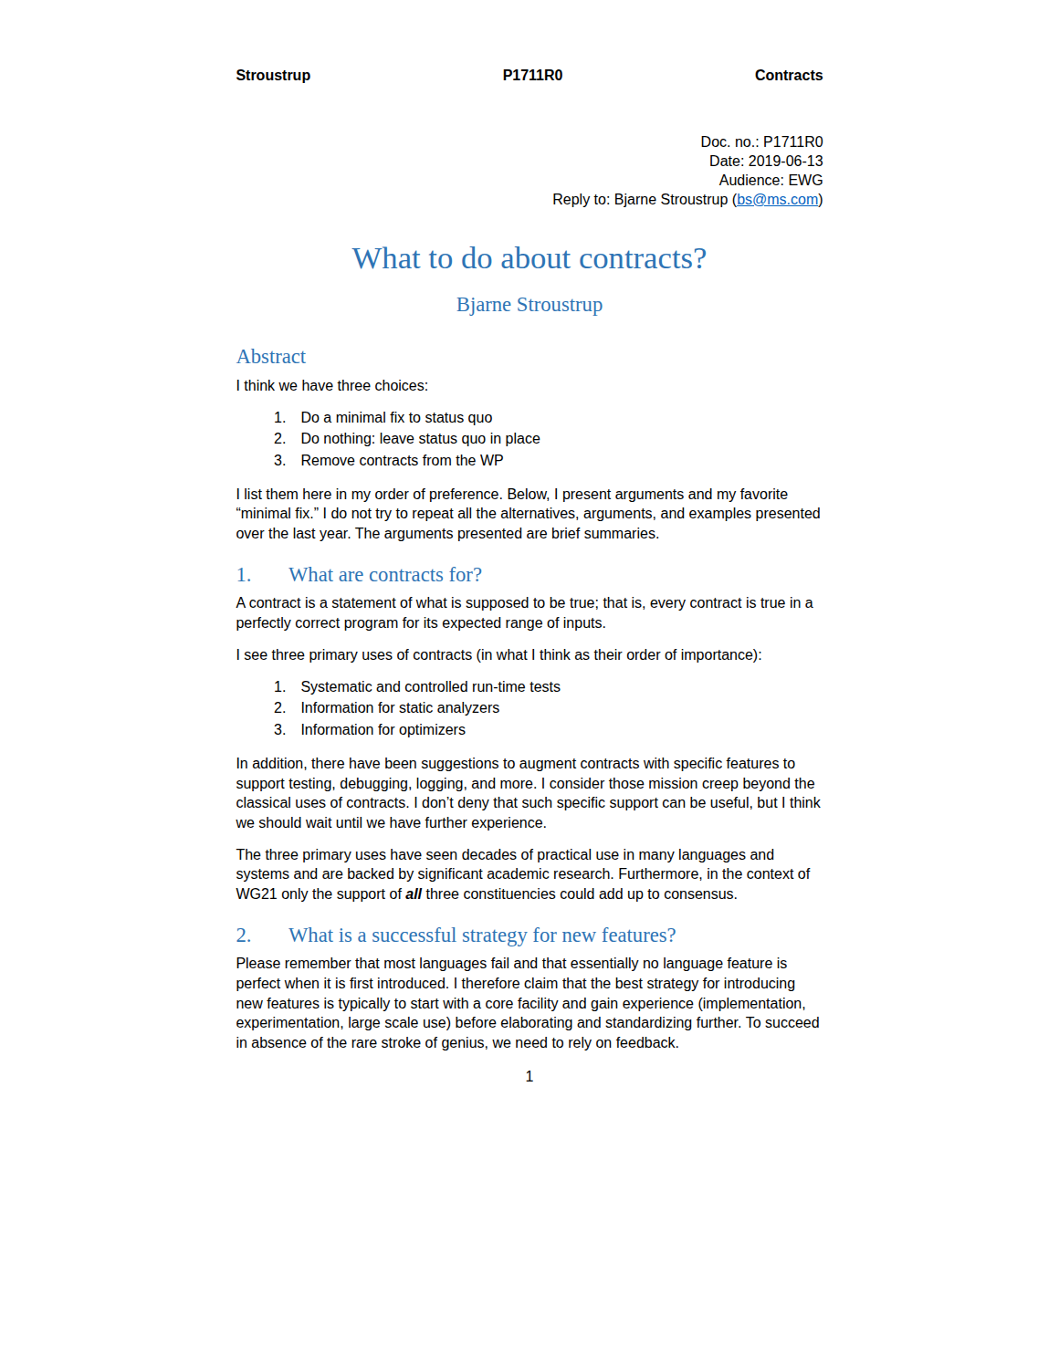Stroustrup P1711R0 Contracts
Doc. no.: P1711R0
Date: 2019-06-13
Audience: EWG
Reply to: Bjarne Stroustrup (bs@ms.com)
What to do about contracts?
Bjarne Stroustrup
Abstract
I think we have three choices:
Do a minimal fix to status quo
Do nothing: leave status quo in place
Remove contracts from the WP
I list them here in my order of preference. Below, I present arguments and my favorite “minimal fix.” I do not try to repeat all the alternatives, arguments, and examples presented over the last year. The arguments presented are brief summaries.
1. What are contracts for?
A contract is a statement of what is supposed to be true; that is, every contract is true in a perfectly correct program for its expected range of inputs.
I see three primary uses of contracts (in what I think as their order of importance):
Systematic and controlled run-time tests
Information for static analyzers
Information for optimizers
In addition, there have been suggestions to augment contracts with specific features to support testing, debugging, logging, and more. I consider those mission creep beyond the classical uses of contracts. I don’t deny that such specific support can be useful, but I think we should wait until we have further experience.
The three primary uses have seen decades of practical use in many languages and systems and are backed by significant academic research. Furthermore, in the context of WG21 only the support of all three constituencies could add up to consensus.
2. What is a successful strategy for new features?
Please remember that most languages fail and that essentially no language feature is perfect when it is first introduced. I therefore claim that the best strategy for introducing new features is typically to start with a core facility and gain experience (implementation, experimentation, large scale use) before elaborating and standardizing further. To succeed in absence of the rare stroke of genius, we need to rely on feedback.
1